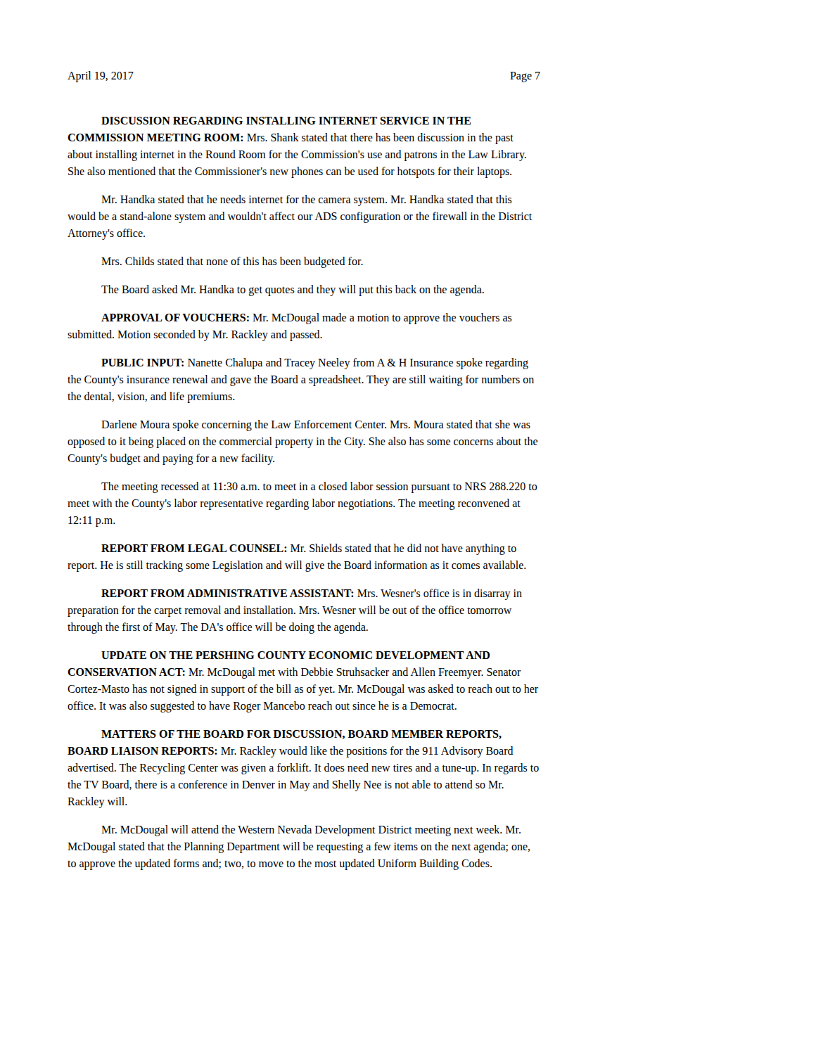April 19, 2017 Page 7
DISCUSSION REGARDING INSTALLING INTERNET SERVICE IN THE COMMISSION MEETING ROOM: Mrs. Shank stated that there has been discussion in the past about installing internet in the Round Room for the Commission's use and patrons in the Law Library. She also mentioned that the Commissioner's new phones can be used for hotspots for their laptops.
Mr. Handka stated that he needs internet for the camera system. Mr. Handka stated that this would be a stand-alone system and wouldn't affect our ADS configuration or the firewall in the District Attorney's office.
Mrs. Childs stated that none of this has been budgeted for.
The Board asked Mr. Handka to get quotes and they will put this back on the agenda.
APPROVAL OF VOUCHERS: Mr. McDougal made a motion to approve the vouchers as submitted. Motion seconded by Mr. Rackley and passed.
PUBLIC INPUT: Nanette Chalupa and Tracey Neeley from A & H Insurance spoke regarding the County's insurance renewal and gave the Board a spreadsheet. They are still waiting for numbers on the dental, vision, and life premiums.
Darlene Moura spoke concerning the Law Enforcement Center. Mrs. Moura stated that she was opposed to it being placed on the commercial property in the City. She also has some concerns about the County's budget and paying for a new facility.
The meeting recessed at 11:30 a.m. to meet in a closed labor session pursuant to NRS 288.220 to meet with the County's labor representative regarding labor negotiations. The meeting reconvened at 12:11 p.m.
REPORT FROM LEGAL COUNSEL: Mr. Shields stated that he did not have anything to report. He is still tracking some Legislation and will give the Board information as it comes available.
REPORT FROM ADMINISTRATIVE ASSISTANT: Mrs. Wesner's office is in disarray in preparation for the carpet removal and installation. Mrs. Wesner will be out of the office tomorrow through the first of May. The DA's office will be doing the agenda.
UPDATE ON THE PERSHING COUNTY ECONOMIC DEVELOPMENT AND CONSERVATION ACT: Mr. McDougal met with Debbie Struhsacker and Allen Freemyer. Senator Cortez-Masto has not signed in support of the bill as of yet. Mr. McDougal was asked to reach out to her office. It was also suggested to have Roger Mancebo reach out since he is a Democrat.
MATTERS OF THE BOARD FOR DISCUSSION, BOARD MEMBER REPORTS, BOARD LIAISON REPORTS: Mr. Rackley would like the positions for the 911 Advisory Board advertised. The Recycling Center was given a forklift. It does need new tires and a tune-up. In regards to the TV Board, there is a conference in Denver in May and Shelly Nee is not able to attend so Mr. Rackley will.
Mr. McDougal will attend the Western Nevada Development District meeting next week. Mr. McDougal stated that the Planning Department will be requesting a few items on the next agenda; one, to approve the updated forms and; two, to move to the most updated Uniform Building Codes.